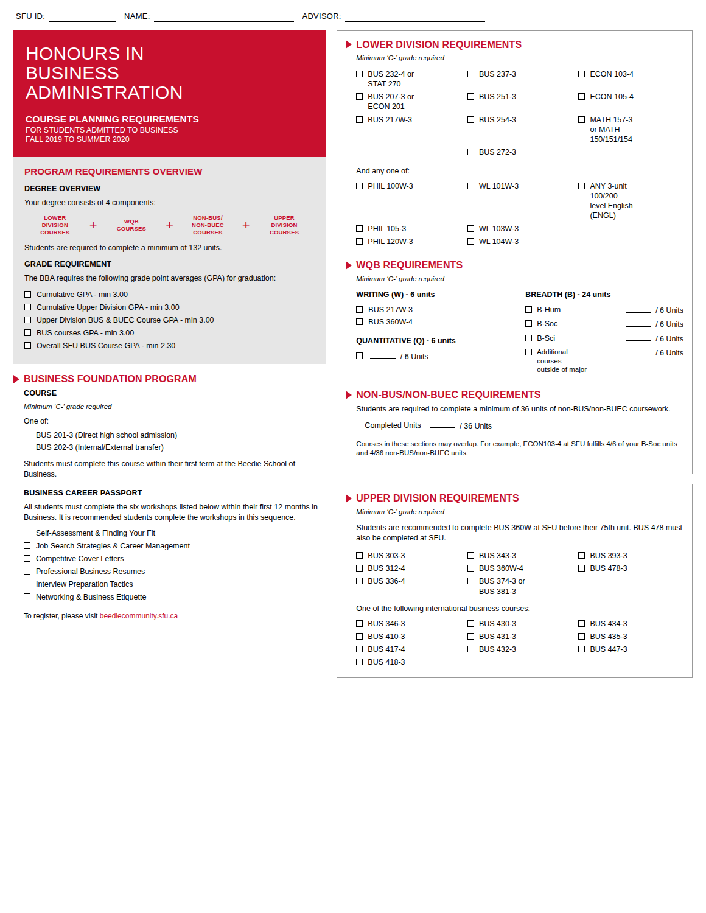SFU ID:
NAME:
ADVISOR:
HONOURS IN
BUSINESS
ADMINISTRATION
COURSE PLANNING REQUIREMENTS
FOR STUDENTS ADMITTED TO BUSINESS
FALL 2019 TO SUMMER 2020
PROGRAM REQUIREMENTS OVERVIEW
DEGREE OVERVIEW
Your degree consists of 4 components:
LOWER
DIVISION
COURSES
+
WQB
COURSES
+
NON-BUS/
NON-BUEC
COURSES
+
UPPER
DIVISION
COURSES
Students are required to complete a minimum of 132 units.
GRADE REQUIREMENT
The BBA requires the following grade point averages (GPA) for graduation:
Cumulative GPA - min 3.00
Cumulative Upper Division GPA - min 3.00
Upper Division BUS & BUEC Course GPA - min 3.00
BUS courses GPA - min 3.00
Overall SFU BUS Course GPA - min 2.30
BUSINESS FOUNDATION PROGRAM
COURSE
Minimum ‘C-’ grade required
One of:
BUS 201-3 (Direct high school admission)
BUS 202-3 (Internal/External transfer)
Students must complete this course within their first term at the Beedie School of Business.
BUSINESS CAREER PASSPORT
All students must complete the six workshops listed below within their first 12 months in Business. It is recommended students complete the workshops in this sequence.
Self-Assessment & Finding Your Fit
Job Search Strategies & Career Management
Competitive Cover Letters
Professional Business Resumes
Interview Preparation Tactics
Networking & Business Etiquette
To register, please visit beediecommunity.sfu.ca
LOWER DIVISION REQUIREMENTS
Minimum ‘C-’ grade required
BUS 232-4 or
STAT 270
BUS 237-3
ECON 103-4
BUS 207-3 or
ECON 201
BUS 251-3
ECON 105-4
BUS 217W-3
BUS 254-3
MATH 157-3
or MATH
150/151/154
BUS 272-3
And any one of:
PHIL 100W-3
WL 101W-3
ANY 3-unit
100/200
level English
(ENGL)
PHIL 105-3
WL 103W-3
PHIL 120W-3
WL 104W-3
WQB REQUIREMENTS
Minimum ‘C-’ grade required
WRITING (W) - 6 units
BUS 217W-3
BUS 360W-4
QUANTITATIVE (Q) - 6 units
/ 6 Units
BREADTH (B) - 24 units
B-Hum / 6 Units
B-Soc / 6 Units
B-Sci / 6 Units
Additional
courses
outside of major / 6 Units
NON-BUS/NON-BUEC REQUIREMENTS
Students are required to complete a minimum of 36 units of non-BUS/non-BUEC coursework.
Completed Units / 36 Units
Courses in these sections may overlap. For example, ECON103-4 at SFU fulfills 4/6 of your B-Soc units and 4/36 non-BUS/non-BUEC units.
UPPER DIVISION REQUIREMENTS
Minimum ‘C-’ grade required
Students are recommended to complete BUS 360W at SFU before their 75th unit. BUS 478 must also be completed at SFU.
BUS 303-3
BUS 343-3
BUS 393-3
BUS 312-4
BUS 360W-4
BUS 478-3
BUS 336-4
BUS 374-3 or
BUS 381-3
One of the following international business courses:
BUS 346-3
BUS 430-3
BUS 434-3
BUS 410-3
BUS 431-3
BUS 435-3
BUS 417-4
BUS 432-3
BUS 447-3
BUS 418-3